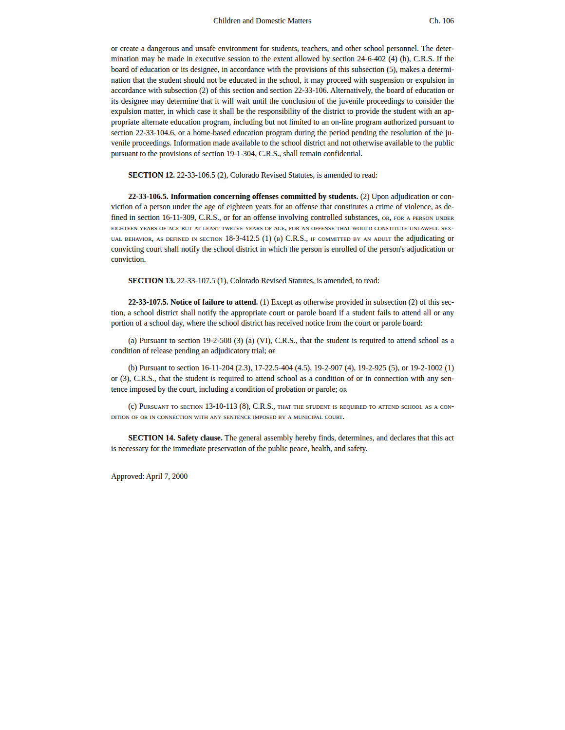Children and Domestic Matters Ch. 106
or create a dangerous and unsafe environment for students, teachers, and other school personnel. The determination may be made in executive session to the extent allowed by section 24-6-402 (4) (h), C.R.S. If the board of education or its designee, in accordance with the provisions of this subsection (5), makes a determination that the student should not be educated in the school, it may proceed with suspension or expulsion in accordance with subsection (2) of this section and section 22-33-106. Alternatively, the board of education or its designee may determine that it will wait until the conclusion of the juvenile proceedings to consider the expulsion matter, in which case it shall be the responsibility of the district to provide the student with an appropriate alternate education program, including but not limited to an on-line program authorized pursuant to section 22-33-104.6, or a home-based education program during the period pending the resolution of the juvenile proceedings. Information made available to the school district and not otherwise available to the public pursuant to the provisions of section 19-1-304, C.R.S., shall remain confidential.
SECTION 12. 22-33-106.5 (2), Colorado Revised Statutes, is amended to read:
22-33-106.5. Information concerning offenses committed by students. (2) Upon adjudication or conviction of a person under the age of eighteen years for an offense that constitutes a crime of violence, as defined in section 16-11-309, C.R.S., or for an offense involving controlled substances, or, for a person under eighteen years of age but at least twelve years of age, for an offense that would constitute unlawful sexual behavior, as defined in section 18-3-412.5 (1) (b) C.R.S., if committed by an adult the adjudicating or convicting court shall notify the school district in which the person is enrolled of the person's adjudication or conviction.
SECTION 13. 22-33-107.5 (1), Colorado Revised Statutes, is amended, to read:
22-33-107.5. Notice of failure to attend. (1) Except as otherwise provided in subsection (2) of this section, a school district shall notify the appropriate court or parole board if a student fails to attend all or any portion of a school day, where the school district has received notice from the court or parole board:
(a) Pursuant to section 19-2-508 (3) (a) (VI), C.R.S., that the student is required to attend school as a condition of release pending an adjudicatory trial; or
(b) Pursuant to section 16-11-204 (2.3), 17-22.5-404 (4.5), 19-2-907 (4), 19-2-925 (5), or 19-2-1002 (1) or (3), C.R.S., that the student is required to attend school as a condition of or in connection with any sentence imposed by the court, including a condition of probation or parole; or
(c) Pursuant to section 13-10-113 (8), C.R.S., that the student is required to attend school as a condition of or in connection with any sentence imposed by a municipal court.
SECTION 14. Safety clause. The general assembly hereby finds, determines, and declares that this act is necessary for the immediate preservation of the public peace, health, and safety.
Approved: April 7, 2000